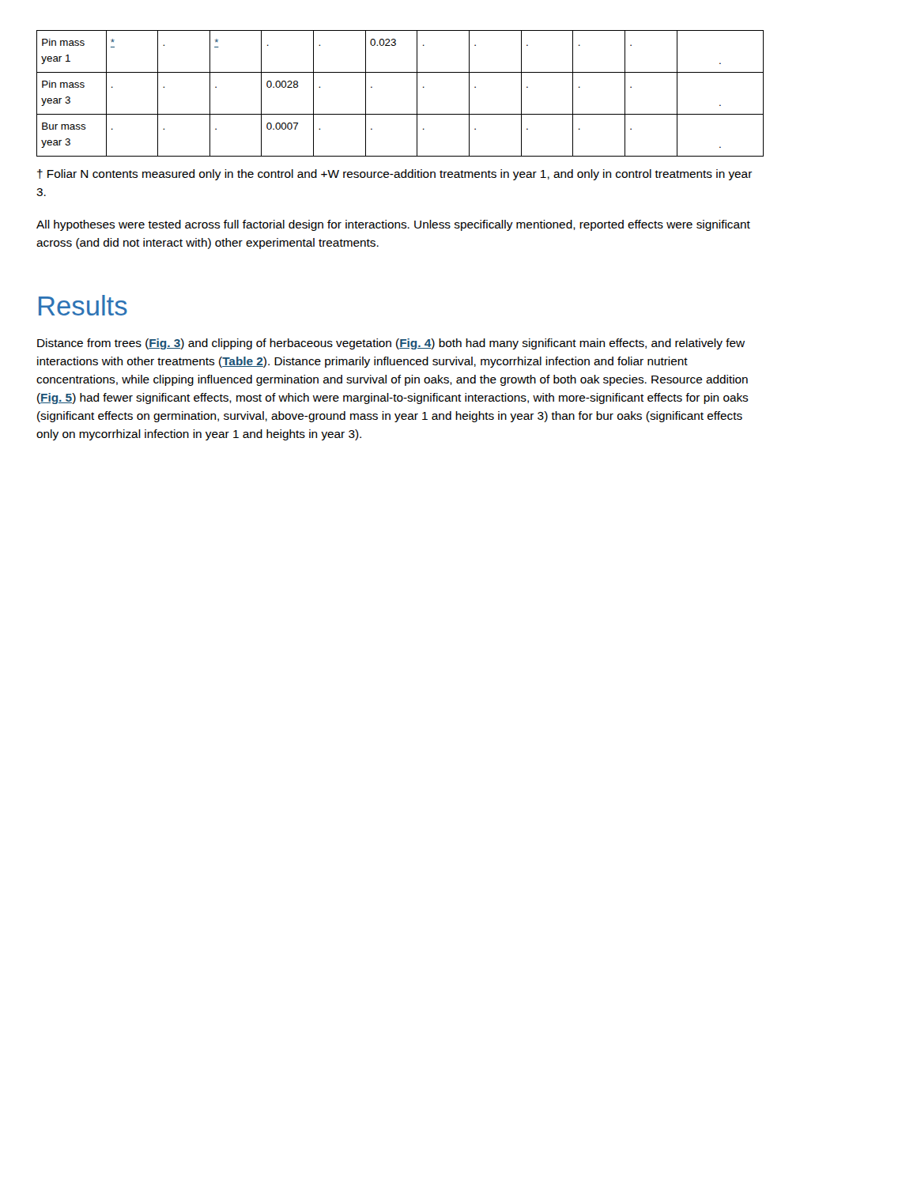| Pin mass year 1 | * | . | * | . | . | 0.023 | . | . | . | . | . | . |
| Pin mass year 3 | . | . | . | 0.0028 | . | . | . | . | . | . | . | . |
| Bur mass year 3 | . | . | . | 0.0007 | . | . | . | . | . | . | . | . |
† Foliar N contents measured only in the control and +W resource-addition treatments in year 1, and only in control treatments in year 3.
All hypotheses were tested across full factorial design for interactions. Unless specifically mentioned, reported effects were significant across (and did not interact with) other experimental treatments.
Results
Distance from trees (Fig. 3) and clipping of herbaceous vegetation (Fig. 4) both had many significant main effects, and relatively few interactions with other treatments (Table 2). Distance primarily influenced survival, mycorrhizal infection and foliar nutrient concentrations, while clipping influenced germination and survival of pin oaks, and the growth of both oak species. Resource addition (Fig. 5) had fewer significant effects, most of which were marginal-to-significant interactions, with more-significant effects for pin oaks (significant effects on germination, survival, above-ground mass in year 1 and heights in year 3) than for bur oaks (significant effects only on mycorrhizal infection in year 1 and heights in year 3).